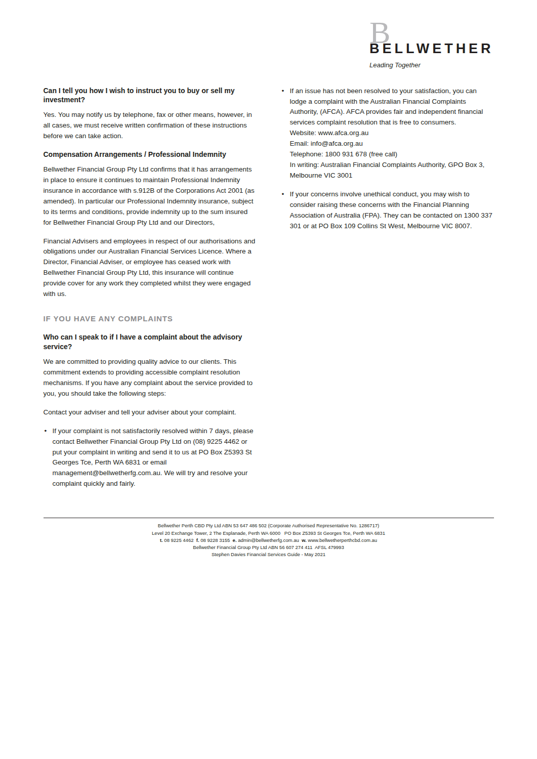B
BELLWETHER
Leading Together
Can I tell you how I wish to instruct you to buy or sell my investment?
Yes. You may notify us by telephone, fax or other means, however, in all cases, we must receive written confirmation of these instructions before we can take action.
Compensation Arrangements / Professional Indemnity
Bellwether Financial Group Pty Ltd confirms that it has arrangements in place to ensure it continues to maintain Professional Indemnity insurance in accordance with s.912B of the Corporations Act 2001 (as amended). In particular our Professional Indemnity insurance, subject to its terms and conditions, provide indemnity up to the sum insured for Bellwether Financial Group Pty Ltd and our Directors,
Financial Advisers and employees in respect of our authorisations and obligations under our Australian Financial Services Licence. Where a Director, Financial Adviser, or employee has ceased work with Bellwether Financial Group Pty Ltd, this insurance will continue provide cover for any work they completed whilst they were engaged with us.
If you have any complaints
Who can I speak to if I have a complaint about the advisory service?
We are committed to providing quality advice to our clients. This commitment extends to providing accessible complaint resolution mechanisms. If you have any complaint about the service provided to you, you should take the following steps:
Contact your adviser and tell your adviser about your complaint.
If your complaint is not satisfactorily resolved within 7 days, please contact Bellwether Financial Group Pty Ltd on (08) 9225 4462 or put your complaint in writing and send it to us at PO Box Z5393 St Georges Tce, Perth WA 6831 or email management@bellwetherfg.com.au. We will try and resolve your complaint quickly and fairly.
If an issue has not been resolved to your satisfaction, you can lodge a complaint with the Australian Financial Complaints Authority, (AFCA). AFCA provides fair and independent financial services complaint resolution that is free to consumers. Website: www.afca.org.au Email: info@afca.org.au Telephone: 1800 931 678 (free call) In writing: Australian Financial Complaints Authority, GPO Box 3, Melbourne VIC 3001
If your concerns involve unethical conduct, you may wish to consider raising these concerns with the Financial Planning Association of Australia (FPA). They can be contacted on 1300 337 301 or at PO Box 109 Collins St West, Melbourne VIC 8007.
Bellwether Perth CBD Pty Ltd ABN 53 647 486 502 (Corporate Authorised Representative No. 1286717)
Level 20 Exchange Tower, 2 The Esplanade, Perth WA 6000 PO Box Z5393 St Georges Tce, Perth WA 6831
t. 08 9225 4462 f. 08 9228 3155 e. admin@bellwetherfg.com.au w. www.bellwetherperthcbd.com.au
Bellwether Financial Group Pty Ltd ABN 56 607 274 411 AFSL 479993
Stephen Davies Financial Services Guide - May 2021